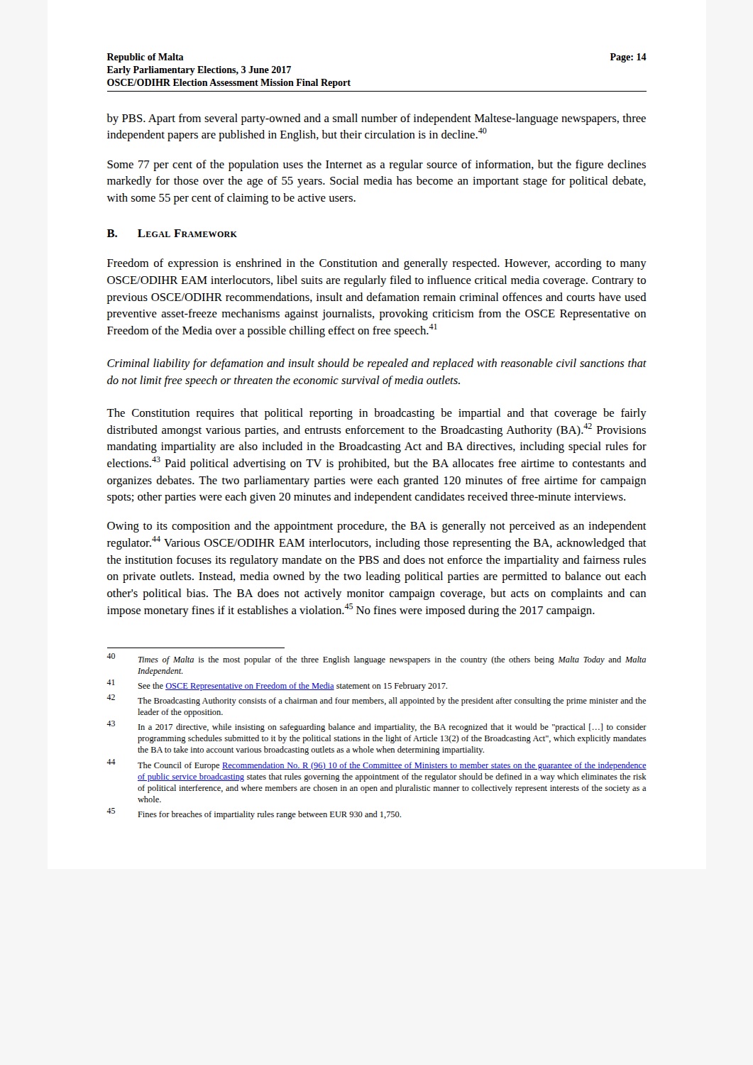| Republic of Malta | Page: 14 |
| Early Parliamentary Elections, 3 June 2017 | |
| OSCE/ODIHR Election Assessment Mission Final Report | |
by PBS. Apart from several party-owned and a small number of independent Maltese-language newspapers, three independent papers are published in English, but their circulation is in decline.40
Some 77 per cent of the population uses the Internet as a regular source of information, but the figure declines markedly for those over the age of 55 years. Social media has become an important stage for political debate, with some 55 per cent of claiming to be active users.
B. Legal Framework
Freedom of expression is enshrined in the Constitution and generally respected. However, according to many OSCE/ODIHR EAM interlocutors, libel suits are regularly filed to influence critical media coverage. Contrary to previous OSCE/ODIHR recommendations, insult and defamation remain criminal offences and courts have used preventive asset-freeze mechanisms against journalists, provoking criticism from the OSCE Representative on Freedom of the Media over a possible chilling effect on free speech.41
Criminal liability for defamation and insult should be repealed and replaced with reasonable civil sanctions that do not limit free speech or threaten the economic survival of media outlets.
The Constitution requires that political reporting in broadcasting be impartial and that coverage be fairly distributed amongst various parties, and entrusts enforcement to the Broadcasting Authority (BA).42 Provisions mandating impartiality are also included in the Broadcasting Act and BA directives, including special rules for elections.43 Paid political advertising on TV is prohibited, but the BA allocates free airtime to contestants and organizes debates. The two parliamentary parties were each granted 120 minutes of free airtime for campaign spots; other parties were each given 20 minutes and independent candidates received three-minute interviews.
Owing to its composition and the appointment procedure, the BA is generally not perceived as an independent regulator.44 Various OSCE/ODIHR EAM interlocutors, including those representing the BA, acknowledged that the institution focuses its regulatory mandate on the PBS and does not enforce the impartiality and fairness rules on private outlets. Instead, media owned by the two leading political parties are permitted to balance out each other's political bias. The BA does not actively monitor campaign coverage, but acts on complaints and can impose monetary fines if it establishes a violation.45 No fines were imposed during the 2017 campaign.
| 40 | Times of Malta is the most popular of the three English language newspapers in the country (the others being Malta Today and Malta Independent. |
| 41 | See the OSCE Representative on Freedom of the Media statement on 15 February 2017. |
| 42 | The Broadcasting Authority consists of a chairman and four members, all appointed by the president after consulting the prime minister and the leader of the opposition. |
| 43 | In a 2017 directive, while insisting on safeguarding balance and impartiality, the BA recognized that it would be "practical […] to consider programming schedules submitted to it by the political stations in the light of Article 13(2) of the Broadcasting Act", which explicitly mandates the BA to take into account various broadcasting outlets as a whole when determining impartiality. |
| 44 | The Council of Europe Recommendation No. R (96) 10 of the Committee of Ministers to member states on the guarantee of the independence of public service broadcasting states that rules governing the appointment of the regulator should be defined in a way which eliminates the risk of political interference, and where members are chosen in an open and pluralistic manner to collectively represent interests of the society as a whole. |
| 45 | Fines for breaches of impartiality rules range between EUR 930 and 1,750. |